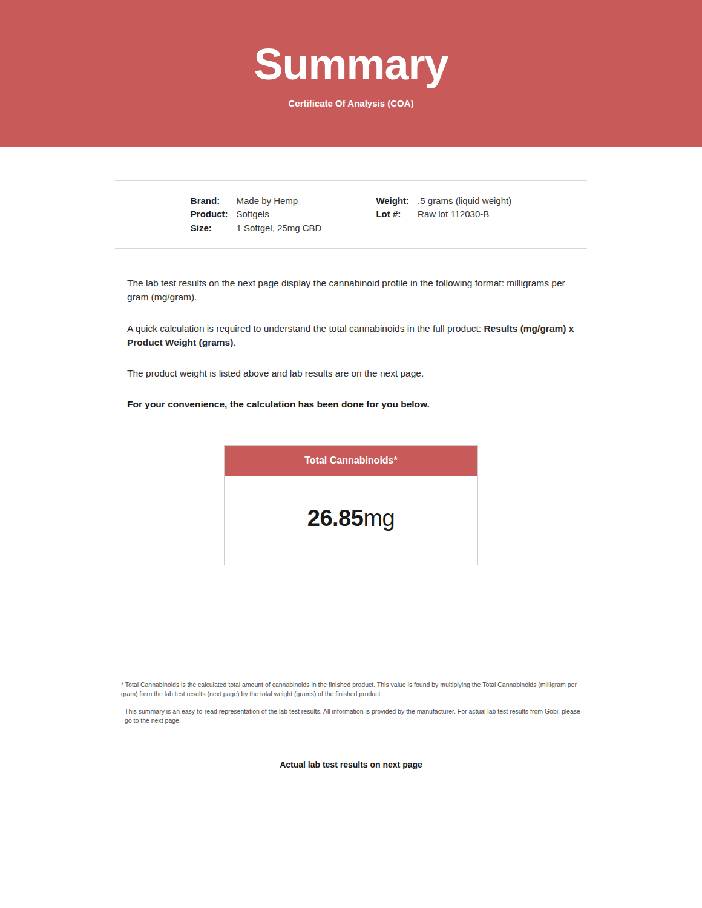Summary
Certificate Of Analysis (COA)
Brand:
Product:
Size:
Made by Hemp
Softgels
1 Softgel, 25mg CBD
Weight:
Lot #:
.5 grams (liquid weight)
Raw lot 112030-B
The lab test results on the next page display the cannabinoid profile in the following format: milligrams per gram (mg/gram).
A quick calculation is required to understand the total cannabinoids in the full product: Results (mg/gram) x Product Weight (grams).
The product weight is listed above and lab results are on the next page.
For your convenience, the calculation has been done for you below.
Total Cannabinoids*
26.85mg
* Total Cannabinoids is the calculated total amount of cannabinoids in the finished product. This value is found by multiplying the Total Cannabinoids (milligram per gram) from the lab test results (next page) by the total weight (grams) of the finished product.
This summary is an easy-to-read representation of the lab test results. All information is provided by the manufacturer. For actual lab test results from Gobi, please go to the next page.
Actual lab test results on next page